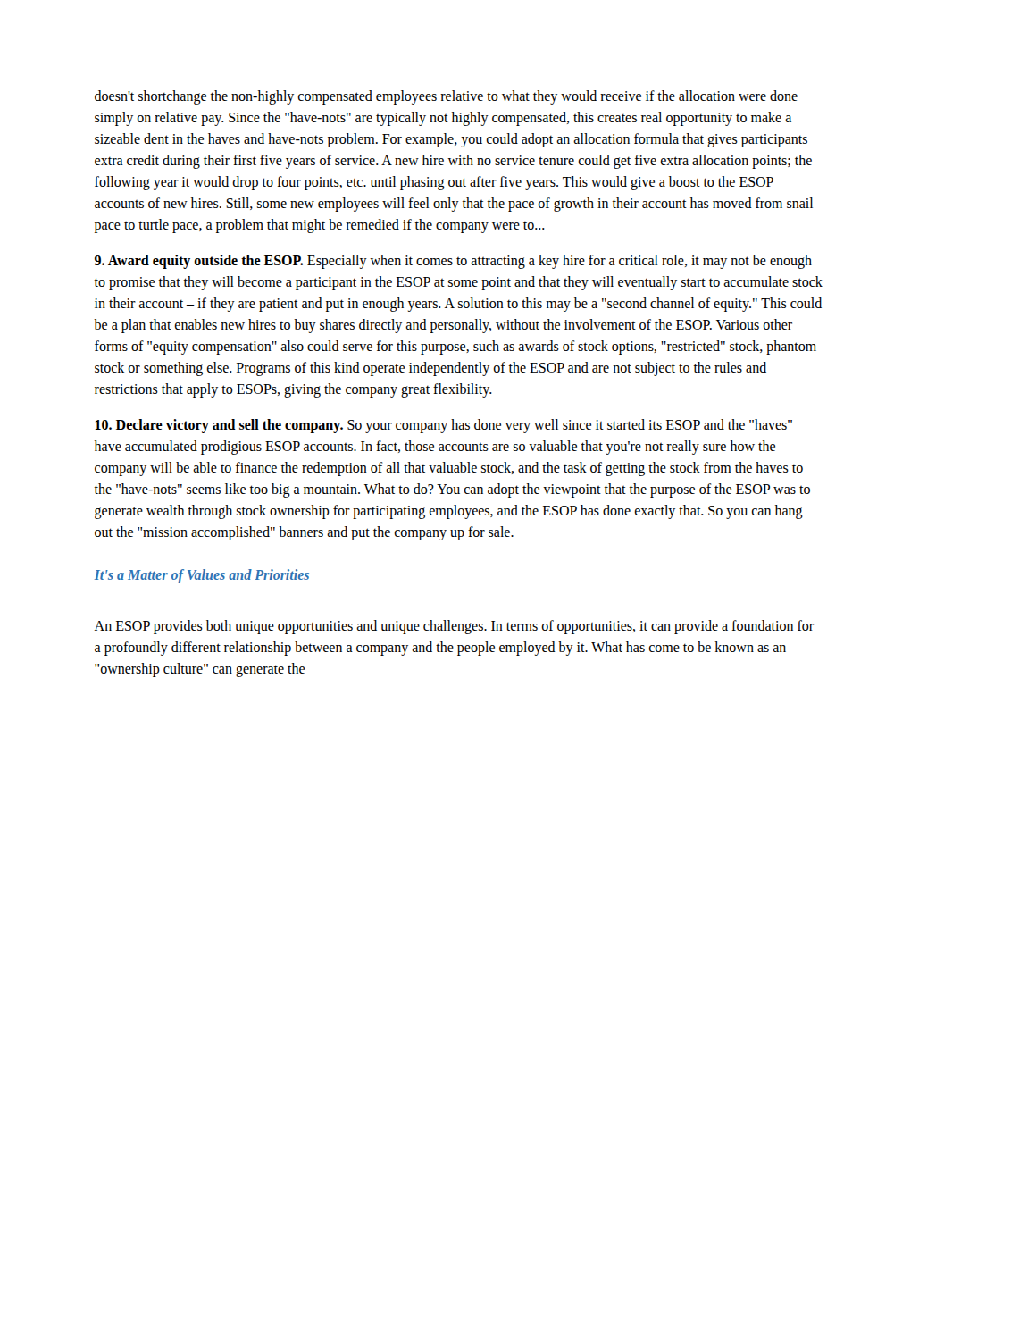doesn't shortchange the non-highly compensated employees relative to what they would receive if the allocation were done simply on relative pay. Since the "have-nots" are typically not highly compensated, this creates real opportunity to make a sizeable dent in the haves and have-nots problem. For example, you could adopt an allocation formula that gives participants extra credit during their first five years of service. A new hire with no service tenure could get five extra allocation points; the following year it would drop to four points, etc. until phasing out after five years. This would give a boost to the ESOP accounts of new hires. Still, some new employees will feel only that the pace of growth in their account has moved from snail pace to turtle pace, a problem that might be remedied if the company were to...
9. Award equity outside the ESOP. Especially when it comes to attracting a key hire for a critical role, it may not be enough to promise that they will become a participant in the ESOP at some point and that they will eventually start to accumulate stock in their account – if they are patient and put in enough years. A solution to this may be a "second channel of equity." This could be a plan that enables new hires to buy shares directly and personally, without the involvement of the ESOP. Various other forms of "equity compensation" also could serve for this purpose, such as awards of stock options, "restricted" stock, phantom stock or something else. Programs of this kind operate independently of the ESOP and are not subject to the rules and restrictions that apply to ESOPs, giving the company great flexibility.
10. Declare victory and sell the company. So your company has done very well since it started its ESOP and the "haves" have accumulated prodigious ESOP accounts. In fact, those accounts are so valuable that you're not really sure how the company will be able to finance the redemption of all that valuable stock, and the task of getting the stock from the haves to the "have-nots" seems like too big a mountain. What to do? You can adopt the viewpoint that the purpose of the ESOP was to generate wealth through stock ownership for participating employees, and the ESOP has done exactly that. So you can hang out the "mission accomplished" banners and put the company up for sale.
It's a Matter of Values and Priorities
An ESOP provides both unique opportunities and unique challenges. In terms of opportunities, it can provide a foundation for a profoundly different relationship between a company and the people employed by it. What has come to be known as an "ownership culture" can generate the